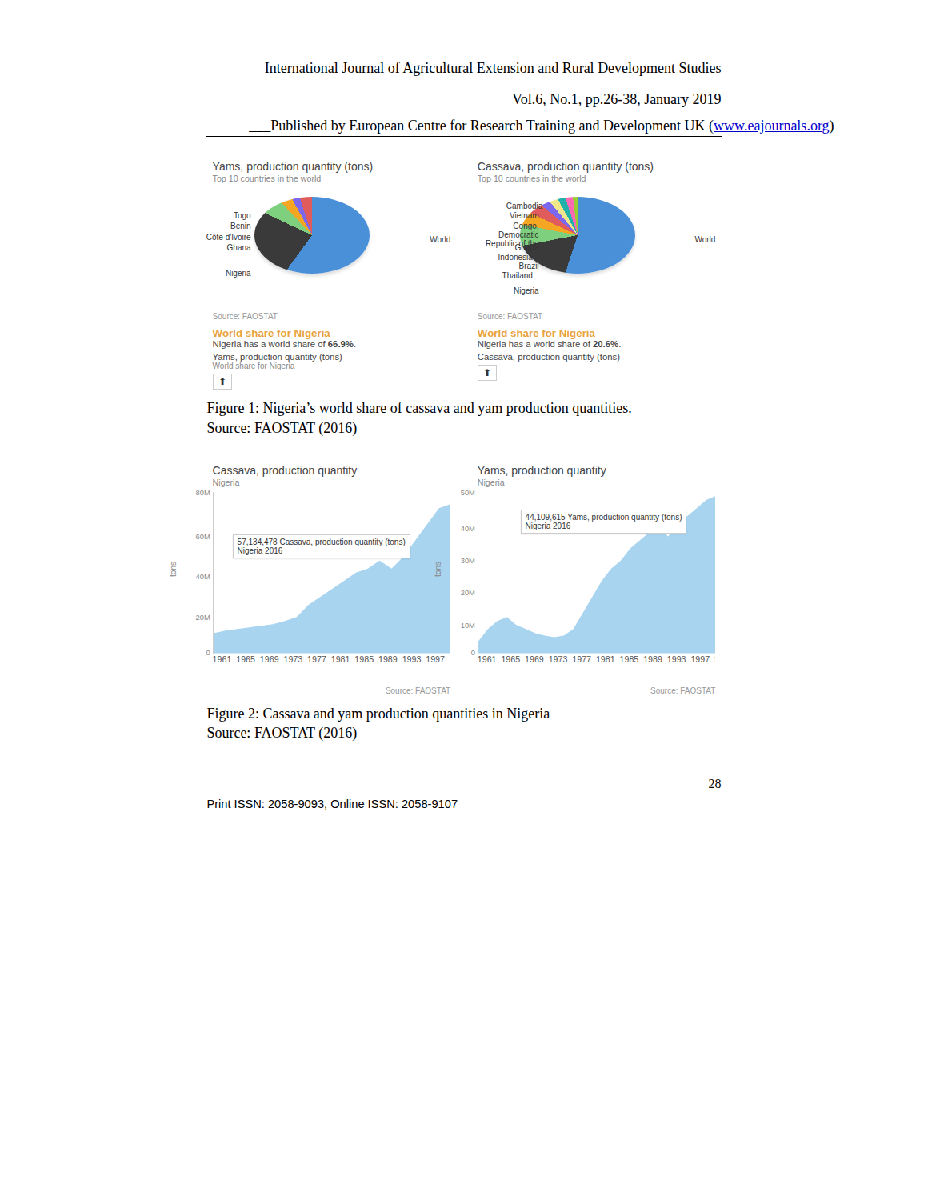International Journal of Agricultural Extension and Rural Development Studies
Vol.6, No.1, pp.26-38, January 2019
___Published by European Centre for Research Training and Development UK (www.eajournals.org)
Yams, production quantity (tons)
Top 10 countries in the world
Togo
Benin
Côte d'Ivoire
Ghana
Nigeria
World
Source: FAOSTAT
World share for Nigeria
Nigeria has a world share of 66.9%.
Yams, production quantity (tons)
World share for Nigeria
⬆
Cassava, production quantity (tons)
Top 10 countries in the world
Cambodia
Vietnam
Congo, Democratic Republic of the
Ghana
Indonesia
Brazil
Thailand
Nigeria
World
Source: FAOSTAT
World share for Nigeria
Nigeria has a world share of 20.6%.
Cassava, production quantity (tons)
⬆
Figure 1: Nigeria’s world share of cassava and yam production quantities. Source: FAOSTAT (2016)
Cassava, production quantity
Nigeria
80M 60M 40M 20M 0
tons
57,134,478 Cassava, production quantity (tons)
Nigeria 2016
1961 1965 1969 1973 1977 1981 1985 1989 1993 1997 2001 2005 2009 2013
Source: FAOSTAT
Yams, production quantity
Nigeria
50M 40M 30M 20M 10M 0
tons
44,109,615 Yams, production quantity (tons)
Nigeria 2016
1961 1965 1969 1973 1977 1981 1985 1989 1993 1997 2001 2005 2009 2013
Source: FAOSTAT
Figure 2: Cassava and yam production quantities in Nigeria Source: FAOSTAT (2016)
28
Print ISSN: 2058-9093, Online ISSN: 2058-9107